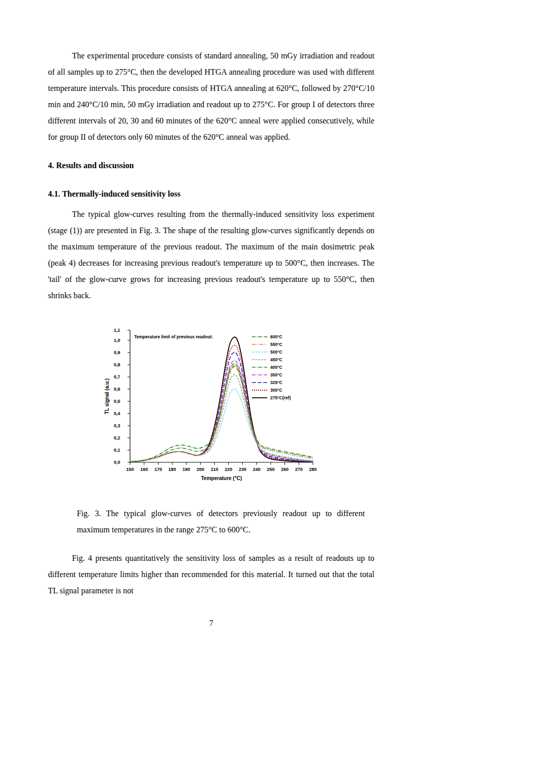The experimental procedure consists of standard annealing, 50 mGy irradiation and readout of all samples up to 275°C, then the developed HTGA annealing procedure was used with different temperature intervals. This procedure consists of HTGA annealing at 620°C, followed by 270°C/10 min and 240°C/10 min, 50 mGy irradiation and readout up to 275°C. For group I of detectors three different intervals of 20, 30 and 60 minutes of the 620°C anneal were applied consecutively, while for group II of detectors only 60 minutes of the 620°C anneal was applied.
4. Results and discussion
4.1. Thermally-induced sensitivity loss
The typical glow-curves resulting from the thermally-induced sensitivity loss experiment (stage (1)) are presented in Fig. 3. The shape of the resulting glow-curves significantly depends on the maximum temperature of the previous readout. The maximum of the main dosimetric peak (peak 4) decreases for increasing previous readout's temperature up to 500°C, then increases. The 'tail' of the glow-curve grows for increasing previous readout's temperature up to 550°C, then shrinks back.
0,0 0,1 0,2 0,3 0,4 0,5 0,6 0,7 0,8 0,9 1,0 1,1 TL signal (a.u.) 150 160 170 180 190 200 210 220 230 240 250 260 270 280 Temperature (°C) Temperature limit of previous readout: 600°C 550°C 500°C 450°C 400°C 350°C 325°C 300°C 275°C(ref)
Fig. 3. The typical glow-curves of detectors previously readout up to different maximum temperatures in the range 275°C to 600°C.
Fig. 4 presents quantitatively the sensitivity loss of samples as a result of readouts up to different temperature limits higher than recommended for this material. It turned out that the total TL signal parameter is not
7